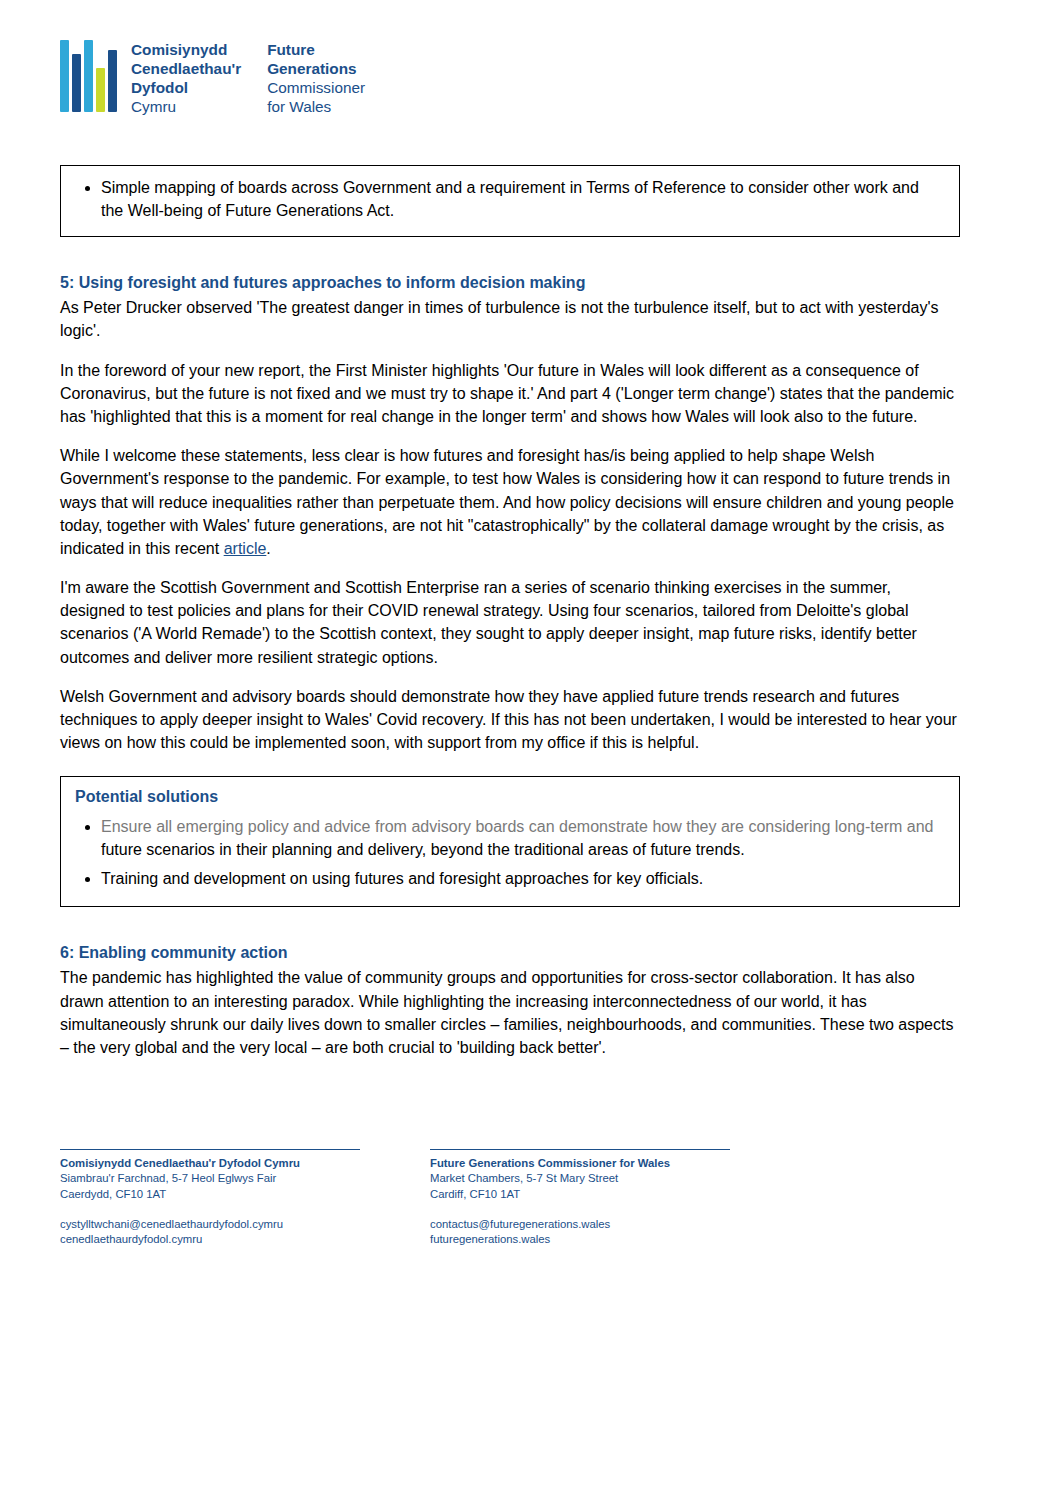Comisiynydd
Cenedlaethau'r
Dyfodol
Cymru
Future
Generations
Commissioner
for Wales
Simple mapping of boards across Government and a requirement in Terms of Reference to consider other work and the Well-being of Future Generations Act.
5: Using foresight and futures approaches to inform decision making
As Peter Drucker observed 'The greatest danger in times of turbulence is not the turbulence itself, but to act with yesterday's logic'.
In the foreword of your new report, the First Minister highlights 'Our future in Wales will look different as a consequence of Coronavirus, but the future is not fixed and we must try to shape it.' And part 4 ('Longer term change') states that the pandemic has 'highlighted that this is a moment for real change in the longer term' and shows how Wales will look also to the future.
While I welcome these statements, less clear is how futures and foresight has/is being applied to help shape Welsh Government's response to the pandemic. For example, to test how Wales is considering how it can respond to future trends in ways that will reduce inequalities rather than perpetuate them. And how policy decisions will ensure children and young people today, together with Wales' future generations, are not hit "catastrophically" by the collateral damage wrought by the crisis, as indicated in this recent article.
I'm aware the Scottish Government and Scottish Enterprise ran a series of scenario thinking exercises in the summer, designed to test policies and plans for their COVID renewal strategy. Using four scenarios, tailored from Deloitte's global scenarios ('A World Remade') to the Scottish context, they sought to apply deeper insight, map future risks, identify better outcomes and deliver more resilient strategic options.
Welsh Government and advisory boards should demonstrate how they have applied future trends research and futures techniques to apply deeper insight to Wales' Covid recovery. If this has not been undertaken, I would be interested to hear your views on how this could be implemented soon, with support from my office if this is helpful.
Potential solutions
Ensure all emerging policy and advice from advisory boards can demonstrate how they are considering long-term and future scenarios in their planning and delivery, beyond the traditional areas of future trends.
Training and development on using futures and foresight approaches for key officials.
6: Enabling community action
The pandemic has highlighted the value of community groups and opportunities for cross-sector collaboration. It has also drawn attention to an interesting paradox. While highlighting the increasing interconnectedness of our world, it has simultaneously shrunk our daily lives down to smaller circles – families, neighbourhoods, and communities. These two aspects – the very global and the very local – are both crucial to 'building back better'.
Comisiynydd Cenedlaethau'r Dyfodol Cymru
Siambrau'r Farchnad, 5-7 Heol Eglwys Fair
Caerdydd, CF10 1AT
cystylltwchani@cenedlaethaurdyfodol.cymru
cenedlaethaurdyfodol.cymru
Future Generations Commissioner for Wales
Market Chambers, 5-7 St Mary Street
Cardiff, CF10 1AT
contactus@futuregenerations.wales
futuregenerations.wales